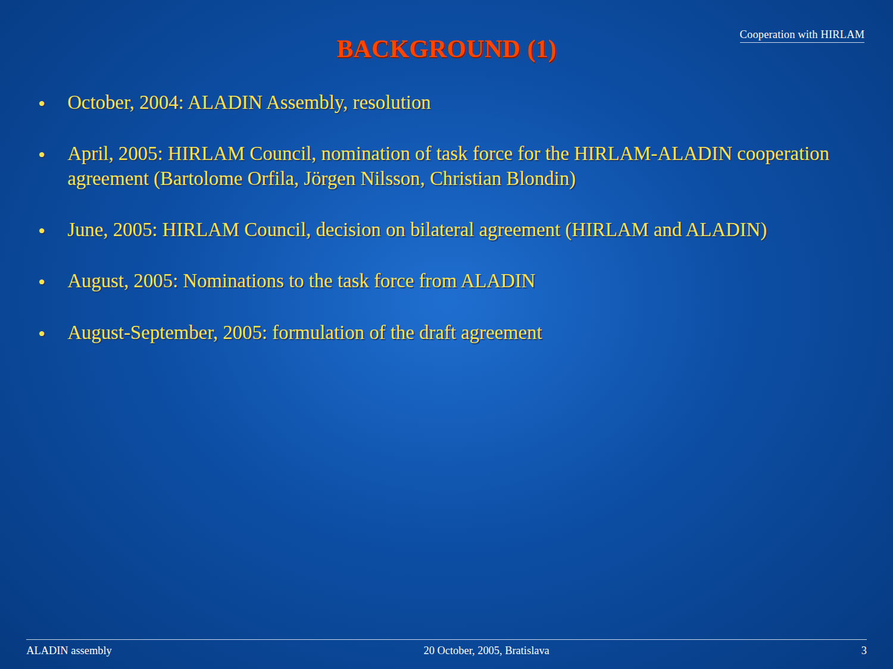Cooperation with HIRLAM
BACKGROUND (1)
October, 2004: ALADIN Assembly, resolution
April, 2005: HIRLAM Council, nomination of task force for the HIRLAM-ALADIN cooperation agreement (Bartolome Orfila, Jörgen Nilsson, Christian Blondin)
June, 2005: HIRLAM Council, decision on bilateral agreement (HIRLAM and ALADIN)
August, 2005: Nominations to the task force from ALADIN
August-September, 2005: formulation of the draft agreement
ALADIN assembly 20 October, 2005, Bratislava 3